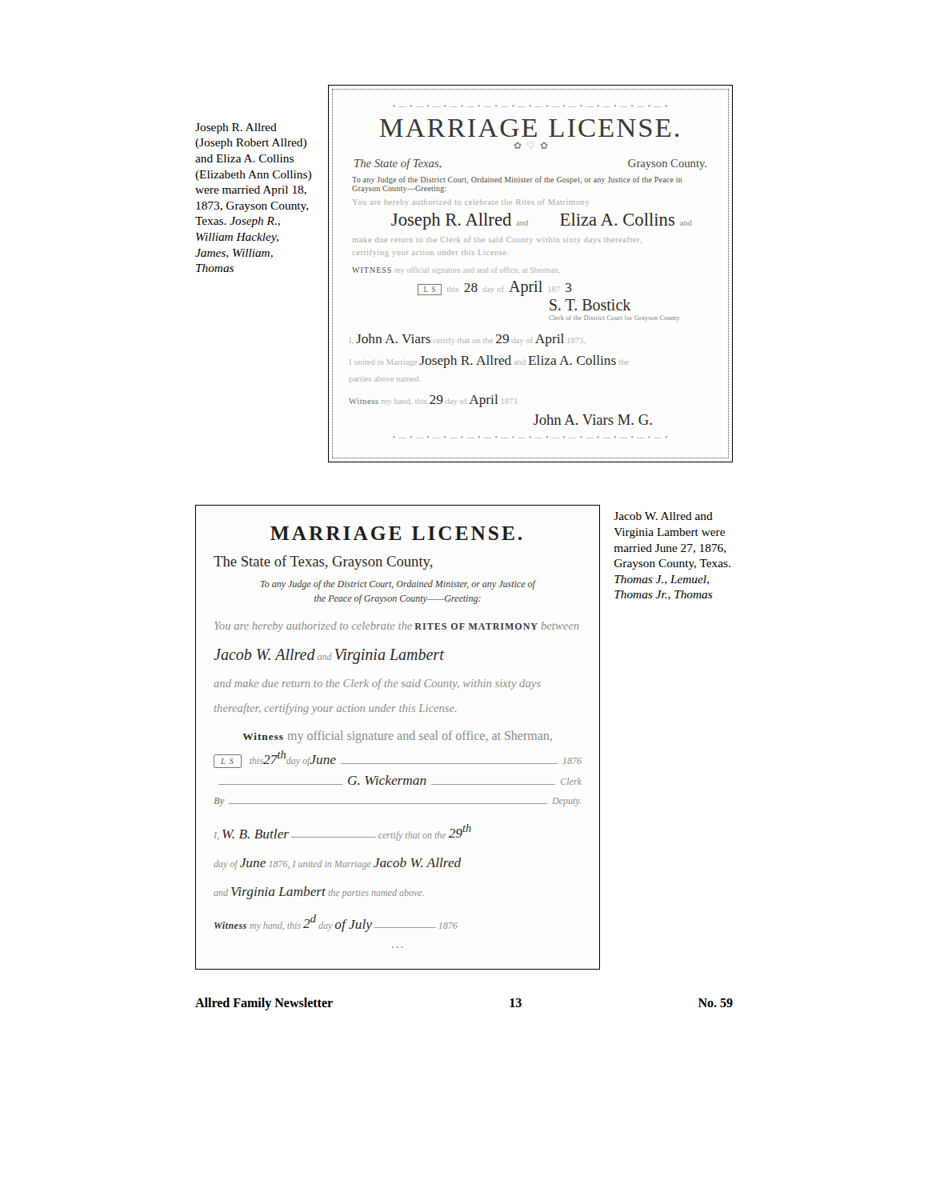Joseph R. Allred (Joseph Robert Allred) and Eliza A. Collins (Elizabeth Ann Collins) were married April 18, 1873, Grayson County, Texas. Joseph R., William Hackley, James, William, Thomas
• — • — • — • — • — • — • — • — • — • — • — • — • — • — • — • — •
MARRIAGE LICENSE.
✿ ♡ ✿
The State of Texas, Grayson County.
To any Judge of the District Court, Ordained Minister of the Gospel, or any Justice of the Peace in Grayson County—Greeting:
You are hereby authorized to celebrate the Rites of Matrimony
Joseph R. Allred and Eliza A. Collins and
make due return to the Clerk of the said County within sixty days thereafter,
certifying your action under this License.
WITNESS my official signature and seal of office, at Sherman,
L S this 28 day of April 1873
S. T. Bostick
Clerk of the District Court for Grayson County
I, John A. Viars certify that on the 29 day of April 1873,
I united in Marriage Joseph R. Allred and Eliza A. Collins the
parties above named.
Witness my hand, this 29 day of April 1873
John A. Viars M. G.
• — • — • — • — • — • — • — • — • — • — • — • — • — • — • — • — •
MARRIAGE LICENSE.
The State of Texas, Grayson County,
To any Judge of the District Court, Ordained Minister, or any Justice of
the Peace of Grayson County——Greeting:
You are hereby authorized to celebrate the RITES OF MATRIMONY between
Jacob W. Allred and Virginia Lambert
and make due return to the Clerk of the said County, within sixty days
thereafter, certifying your action under this License.
Witness my official signature and seal of office, at Sherman,
L S this 27th day of June 1876
G. Wickerman Clerk
By Deputy.
I, W. B. Butler certify that on the 29th
day of June 1876, I united in Marriage Jacob W. Allred
and Virginia Lambert the parties named above.
Witness my hand, this 2d day of July 1876
• • •
Jacob W. Allred and Virginia Lambert were married June 27, 1876, Grayson County, Texas. Thomas J., Lemuel, Thomas Jr., Thomas
Allred Family Newsletter 13 No. 59